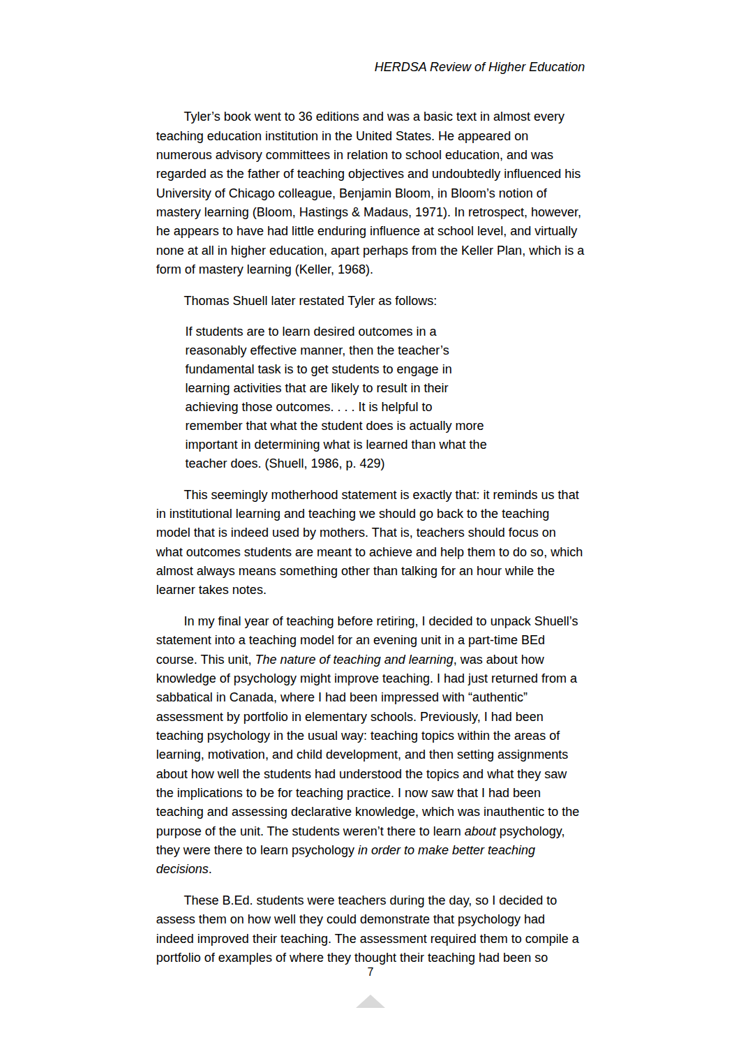HERDSA Review of Higher Education
Tyler’s book went to 36 editions and was a basic text in almost every teaching education institution in the United States. He appeared on numerous advisory committees in relation to school education, and was regarded as the father of teaching objectives and undoubtedly influenced his University of Chicago colleague, Benjamin Bloom, in Bloom’s notion of mastery learning (Bloom, Hastings & Madaus, 1971). In retrospect, however, he appears to have had little enduring influence at school level, and virtually none at all in higher education, apart perhaps from the Keller Plan, which is a form of mastery learning (Keller, 1968).
Thomas Shuell later restated Tyler as follows:
If students are to learn desired outcomes in a reasonably effective manner, then the teacher’s fundamental task is to get students to engage in learning activities that are likely to result in their achieving those outcomes. . . . It is helpful to remember that what the student does is actually more important in determining what is learned than what the teacher does. (Shuell, 1986, p. 429)
This seemingly motherhood statement is exactly that: it reminds us that in institutional learning and teaching we should go back to the teaching model that is indeed used by mothers. That is, teachers should focus on what outcomes students are meant to achieve and help them to do so, which almost always means something other than talking for an hour while the learner takes notes.
In my final year of teaching before retiring, I decided to unpack Shuell’s statement into a teaching model for an evening unit in a part-time BEd course. This unit, The nature of teaching and learning, was about how knowledge of psychology might improve teaching. I had just returned from a sabbatical in Canada, where I had been impressed with “authentic” assessment by portfolio in elementary schools. Previously, I had been teaching psychology in the usual way: teaching topics within the areas of learning, motivation, and child development, and then setting assignments about how well the students had understood the topics and what they saw the implications to be for teaching practice. I now saw that I had been teaching and assessing declarative knowledge, which was inauthentic to the purpose of the unit. The students weren’t there to learn about psychology, they were there to learn psychology in order to make better teaching decisions.
These B.Ed. students were teachers during the day, so I decided to assess them on how well they could demonstrate that psychology had indeed improved their teaching. The assessment required them to compile a portfolio of examples of where they thought their teaching had been so
7